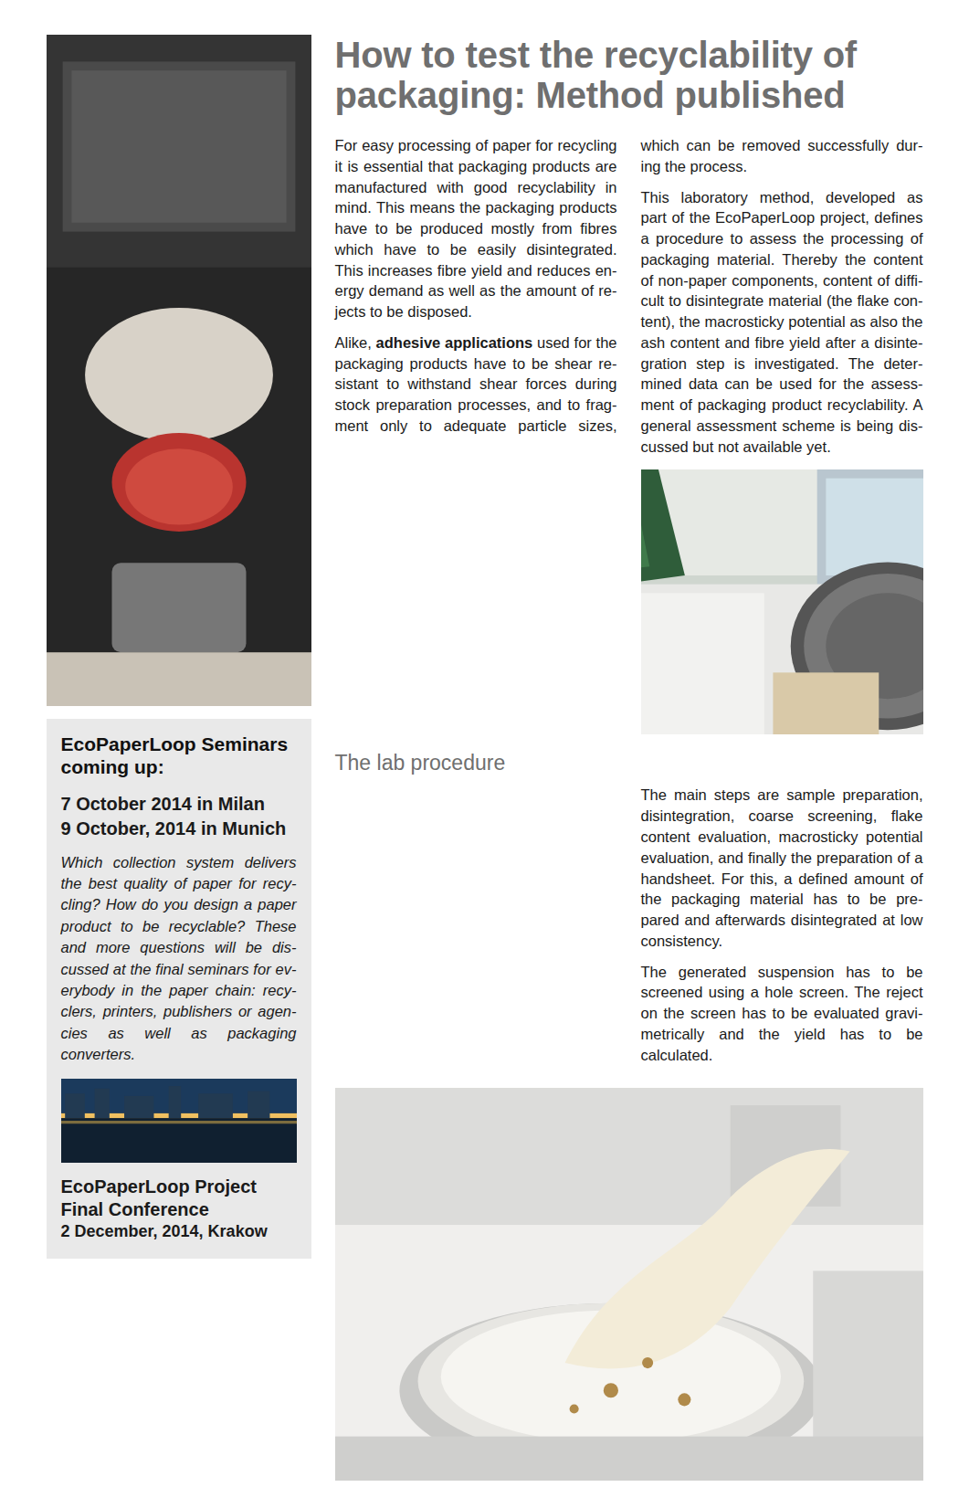EcoPaperLoop Seminars coming up:
7 October 2014 in Milan
9 October, 2014 in Munich
Which collection system delivers the best quality of paper for recycling? How do you design a paper product to be recyclable? These and more questions will be discussed at the final seminars for everybody in the paper chain: recyclers, printers, publishers or agencies as well as packaging converters.
EcoPaperLoop Project Final Conference 2 December, 2014, Krakow
How to test the recyclability of packaging: Method published
For easy processing of paper for recycling it is essential that packaging products are manufactured with good recyclability in mind. This means the packaging products have to be produced mostly from fibres which have to be easily disintegrated. This increases fibre yield and reduces energy demand as well as the amount of rejects to be disposed.
Alike, adhesive applications used for the packaging products have to be shear resistant to withstand shear forces during stock preparation processes, and to fragment only to adequate particle sizes, which can be removed successfully during the process.
This laboratory method, developed as part of the EcoPaperLoop project, defines a procedure to assess the processing of packaging material. Thereby the content of non-paper components, content of difficult to disintegrate material (the flake content), the macrosticky potential as also the ash content and fibre yield after a disintegration step is investigated. The determined data can be used for the assessment of packaging product recyclability. A general assessment scheme is being discussed but not available yet.
The lab procedure
spacer
The main steps are sample preparation, disintegration, coarse screening, flake content evaluation, macrosticky potential evaluation, and finally the preparation of a handsheet. For this, a defined amount of the packaging material has to be prepared and afterwards disintegrated at low consistency.
The generated suspension has to be screened using a hole screen. The reject on the screen has to be evaluated gravimetrically and the yield has to be calculated.